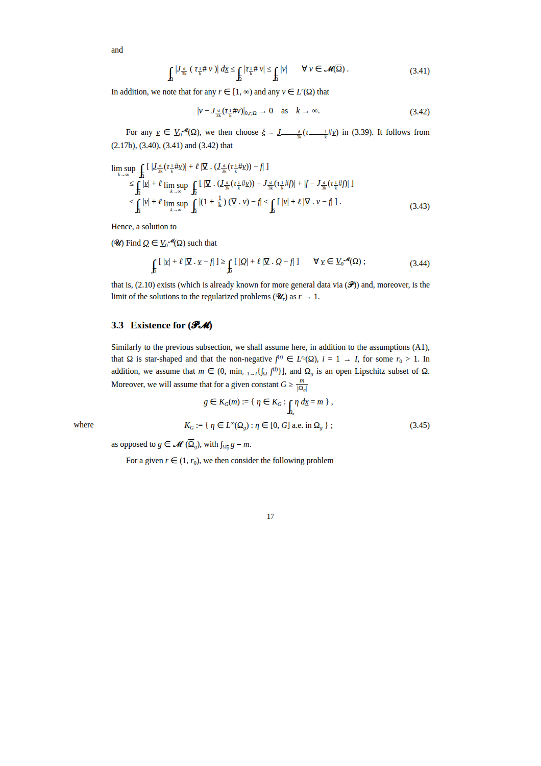and
∫Ω |Jd 3k ( τ1 k# v )| dx ≤ ∫Ω |τ1 k# v| ≤ ∫Ω |v| ∀ v ∈ 𝓜(Ω) .
(3.41)
In addition, we note that for any r ∈ [1, ∞) and any v ∈ Lr(Ω) that
|v − Jd 3k(τ1 k#v)|0,r,Ω → 0 as k → ∞.
(3.42)
For any v ∈ V0𝓜(Ω), we then choose ξ ≡ Jd 3k(τ1 k#v) in (3.39). It follows from (2.17b), (3.40), (3.41) and (3.42) that
lim sup k→∞ ∫Ω [ |Jd 3k(τ1 k#v)| + ℓ |∇ . (Jd 3k(τ1 k#v)) − f| ] ≤ ∫Ω |v| + ℓ lim sup k→∞ ∫Ω [ |∇ . (Jd 3k(τ1 k#v)) − Jd 3k(τ1 k#f)| + |f − Jd 3k(τ1 k#f)| ] ≤ ∫Ω |v| + ℓ lim sup k→∞ ∫Ω |(1 + 1 k) (∇ . v) − f| ≤ ∫Ω [ |v| + ℓ |∇ . v − f| ] .
(3.43)
Hence, a solution to
(𝓤) Find Q ∈ V0𝓜(Ω) such that
∫Ω [ |v| + ℓ |∇ . v − f| ] ≥ ∫Ω [ |Q| + ℓ |∇ . Q − f| ] ∀ v ∈ V0𝓜(Ω) ;
(3.44)
that is, (2.10) exists (which is already known for more general data via (𝓟)) and, moreover, is the limit of the solutions to the regularized problems (𝓤r) as r → 1.
3.3 Existence for (𝓟𝓜)
Similarly to the previous subsection, we shall assume here, in addition to the assumptions (A1), that Ω is star-shaped and that the non-negative f(i) ∈ Lr0(Ω), i = 1 → I, for some r0 > 1. In addition, we assume that m ∈ (0, mini=1→I{∫Ω f(i)}], and Ωg is an open Lipschitz subset of Ω. Moreover, we will assume that for a given constant G ≥ m|Ωg|
g ∈ KG(m) := { η ∈ KG : ∫Ωg η dx = m } ,
where KG := { η ∈ L∞(Ωg) : η ∈ [0, G] a.e. in Ωg } ;
(3.45)
as opposed to g ∈ 𝓜+(Ωg), with ∫Ωg g = m.
For a given r ∈ (1, r0), we then consider the following problem
17